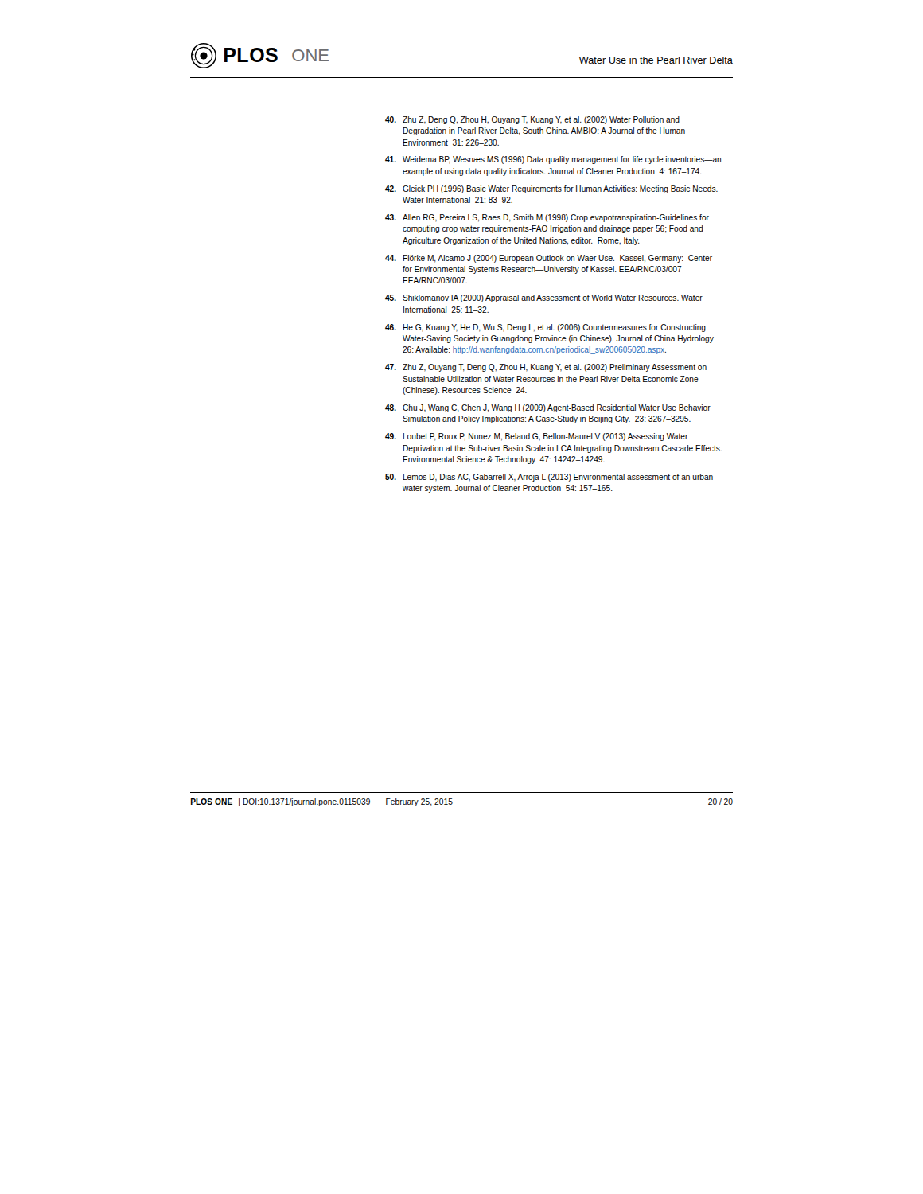PLOS ONE
Water Use in the Pearl River Delta
Zhu Z, Deng Q, Zhou H, Ouyang T, Kuang Y, et al. (2002) Water Pollution and Degradation in Pearl River Delta, South China. AMBIO: A Journal of the Human Environment 31: 226–230.
Weidema BP, Wesnæs MS (1996) Data quality management for life cycle inventories—an example of using data quality indicators. Journal of Cleaner Production 4: 167–174.
Gleick PH (1996) Basic Water Requirements for Human Activities: Meeting Basic Needs. Water International 21: 83–92.
Allen RG, Pereira LS, Raes D, Smith M (1998) Crop evapotranspiration-Guidelines for computing crop water requirements-FAO Irrigation and drainage paper 56; Food and Agriculture Organization of the United Nations, editor. Rome, Italy.
Flörke M, Alcamo J (2004) European Outlook on Waer Use. Kassel, Germany: Center for Environmental Systems Research—University of Kassel. EEA/RNC/03/007 EEA/RNC/03/007.
Shiklomanov IA (2000) Appraisal and Assessment of World Water Resources. Water International 25: 11–32.
He G, Kuang Y, He D, Wu S, Deng L, et al. (2006) Countermeasures for Constructing Water-Saving Society in Guangdong Province (in Chinese). Journal of China Hydrology 26: Available: http://d.wanfangdata.com.cn/periodical_sw200605020.aspx.
Zhu Z, Ouyang T, Deng Q, Zhou H, Kuang Y, et al. (2002) Preliminary Assessment on Sustainable Utilization of Water Resources in the Pearl River Delta Economic Zone (Chinese). Resources Science 24.
Chu J, Wang C, Chen J, Wang H (2009) Agent-Based Residential Water Use Behavior Simulation and Policy Implications: A Case-Study in Beijing City. 23: 3267–3295.
Loubet P, Roux P, Nunez M, Belaud G, Bellon-Maurel V (2013) Assessing Water Deprivation at the Sub-river Basin Scale in LCA Integrating Downstream Cascade Effects. Environmental Science & Technology 47: 14242–14249.
Lemos D, Dias AC, Gabarrell X, Arroja L (2013) Environmental assessment of an urban water system. Journal of Cleaner Production 54: 157–165.
PLOS ONE | DOI:10.1371/journal.pone.0115039 February 25, 2015
20 / 20